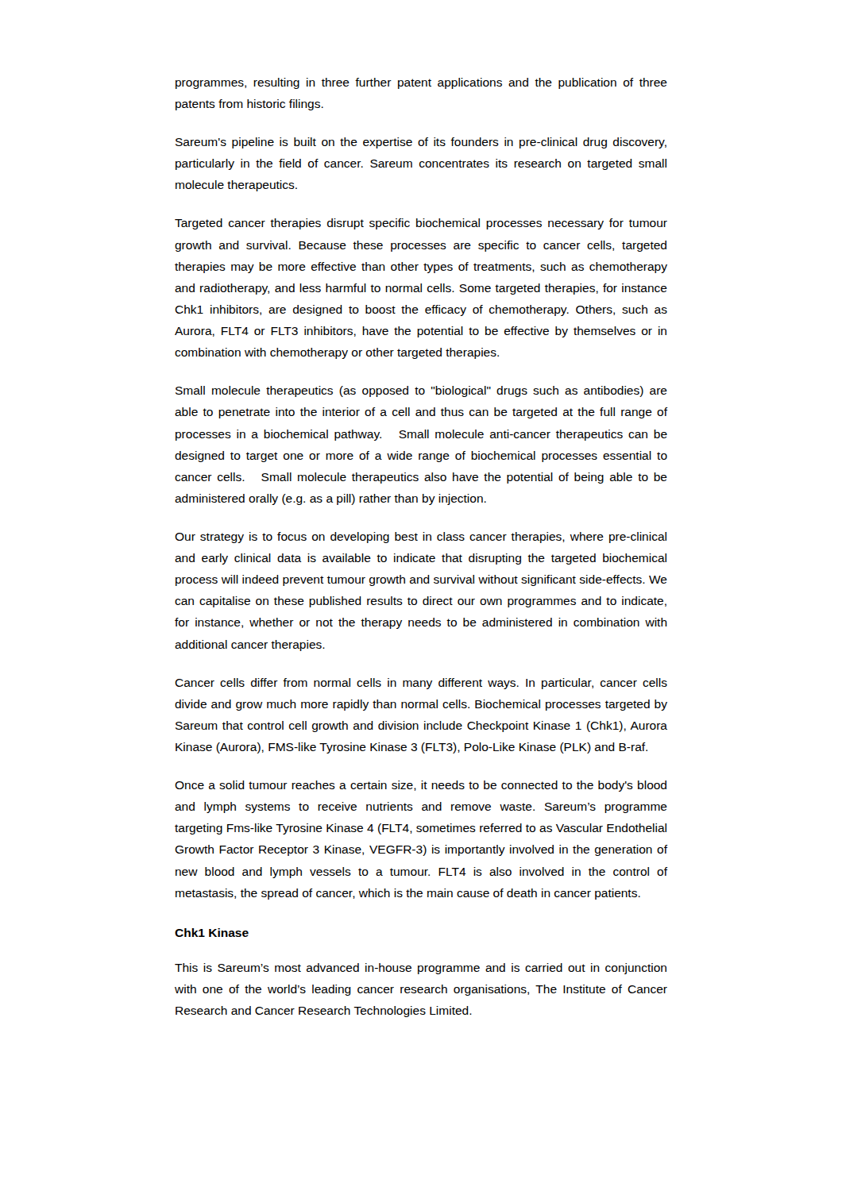programmes, resulting in three further patent applications and the publication of three patents from historic filings.
Sareum's pipeline is built on the expertise of its founders in pre-clinical drug discovery, particularly in the field of cancer. Sareum concentrates its research on targeted small molecule therapeutics.
Targeted cancer therapies disrupt specific biochemical processes necessary for tumour growth and survival. Because these processes are specific to cancer cells, targeted therapies may be more effective than other types of treatments, such as chemotherapy and radiotherapy, and less harmful to normal cells. Some targeted therapies, for instance Chk1 inhibitors, are designed to boost the efficacy of chemotherapy. Others, such as Aurora, FLT4 or FLT3 inhibitors, have the potential to be effective by themselves or in combination with chemotherapy or other targeted therapies.
Small molecule therapeutics (as opposed to "biological" drugs such as antibodies) are able to penetrate into the interior of a cell and thus can be targeted at the full range of processes in a biochemical pathway. Small molecule anti-cancer therapeutics can be designed to target one or more of a wide range of biochemical processes essential to cancer cells. Small molecule therapeutics also have the potential of being able to be administered orally (e.g. as a pill) rather than by injection.
Our strategy is to focus on developing best in class cancer therapies, where pre-clinical and early clinical data is available to indicate that disrupting the targeted biochemical process will indeed prevent tumour growth and survival without significant side-effects. We can capitalise on these published results to direct our own programmes and to indicate, for instance, whether or not the therapy needs to be administered in combination with additional cancer therapies.
Cancer cells differ from normal cells in many different ways. In particular, cancer cells divide and grow much more rapidly than normal cells. Biochemical processes targeted by Sareum that control cell growth and division include Checkpoint Kinase 1 (Chk1), Aurora Kinase (Aurora), FMS-like Tyrosine Kinase 3 (FLT3), Polo-Like Kinase (PLK) and B-raf.
Once a solid tumour reaches a certain size, it needs to be connected to the body's blood and lymph systems to receive nutrients and remove waste. Sareum’s programme targeting Fms-like Tyrosine Kinase 4 (FLT4, sometimes referred to as Vascular Endothelial Growth Factor Receptor 3 Kinase, VEGFR-3) is importantly involved in the generation of new blood and lymph vessels to a tumour. FLT4 is also involved in the control of metastasis, the spread of cancer, which is the main cause of death in cancer patients.
Chk1 Kinase
This is Sareum’s most advanced in-house programme and is carried out in conjunction with one of the world’s leading cancer research organisations, The Institute of Cancer Research and Cancer Research Technologies Limited.